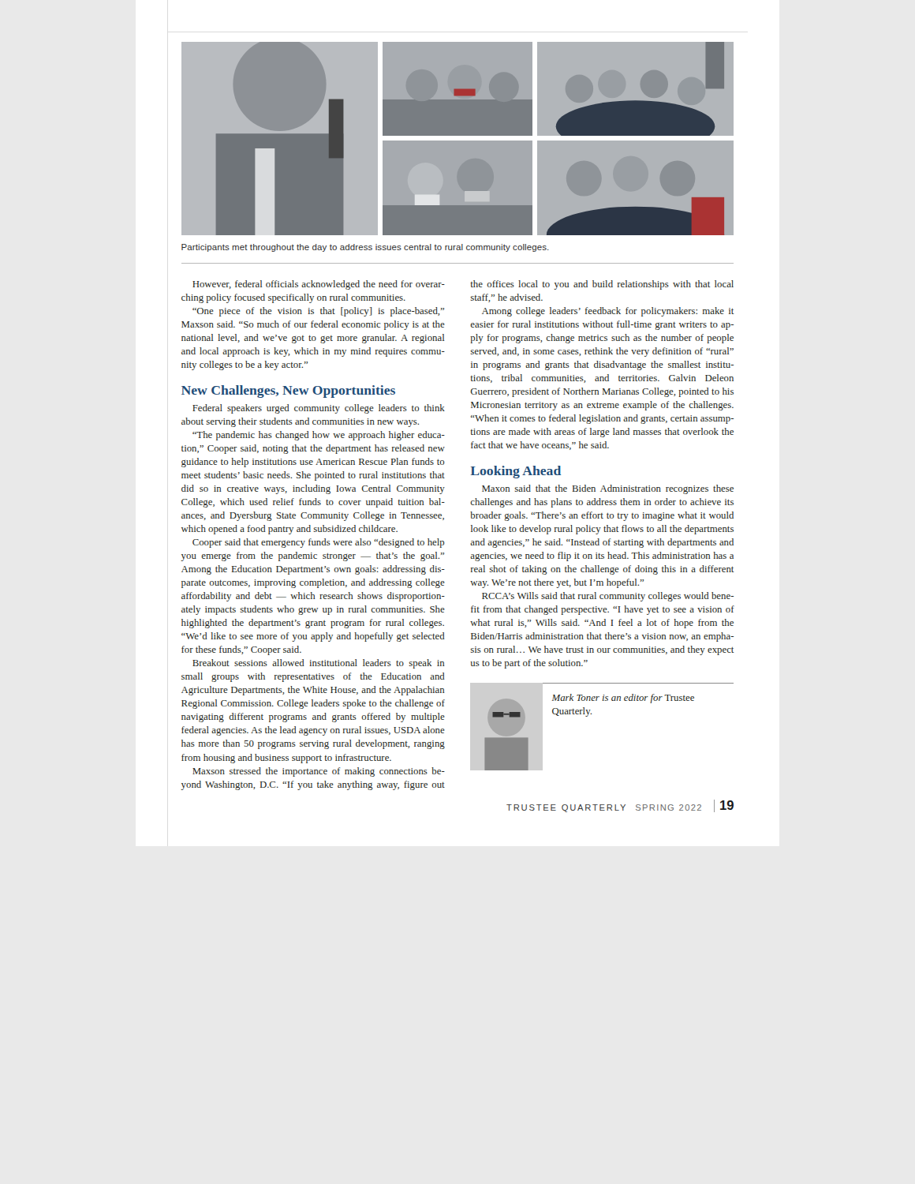Participants met throughout the day to address issues central to rural community colleges.
However, federal officials acknowledged the need for overarching policy focused specifically on rural communities.
“One piece of the vision is that [policy] is place-based,” Maxson said. “So much of our federal economic policy is at the national level, and we’ve got to get more granular. A regional and local approach is key, which in my mind requires community colleges to be a key actor.”
New Challenges, New Opportunities
Federal speakers urged community college leaders to think about serving their students and communities in new ways.
“The pandemic has changed how we approach higher education,” Cooper said, noting that the department has released new guidance to help institutions use American Rescue Plan funds to meet students’ basic needs. She pointed to rural institutions that did so in creative ways, including Iowa Central Community College, which used relief funds to cover unpaid tuition balances, and Dyersburg State Community College in Tennessee, which opened a food pantry and subsidized childcare.
Cooper said that emergency funds were also “designed to help you emerge from the pandemic stronger — that’s the goal.” Among the Education Department’s own goals: addressing disparate outcomes, improving completion, and addressing college affordability and debt — which research shows disproportionately impacts students who grew up in rural communities. She highlighted the department’s grant program for rural colleges. “We’d like to see more of you apply and hopefully get selected for these funds,” Cooper said.
Breakout sessions allowed institutional leaders to speak in small groups with representatives of the Education and Agriculture Departments, the White House, and the Appalachian Regional Commission. College leaders spoke to the challenge of navigating different programs and grants offered by multiple federal agencies. As the lead agency on rural issues, USDA alone has more than 50 programs serving rural development, ranging from housing and business support to infrastructure.
Maxson stressed the importance of making connections beyond Washington, D.C. “If you take anything away, figure out the offices local to you and build relationships with that local staff,” he advised.
Among college leaders’ feedback for policymakers: make it easier for rural institutions without full-time grant writers to apply for programs, change metrics such as the number of people served, and, in some cases, rethink the very definition of “rural” in programs and grants that disadvantage the smallest institutions, tribal communities, and territories. Galvin Deleon Guerrero, president of Northern Marianas College, pointed to his Micronesian territory as an extreme example of the challenges. “When it comes to federal legislation and grants, certain assumptions are made with areas of large land masses that overlook the fact that we have oceans,” he said.
Looking Ahead
Maxon said that the Biden Administration recognizes these challenges and has plans to address them in order to achieve its broader goals. “There’s an effort to try to imagine what it would look like to develop rural policy that flows to all the departments and agencies,” he said. “Instead of starting with departments and agencies, we need to flip it on its head. This administration has a real shot of taking on the challenge of doing this in a different way. We’re not there yet, but I’m hopeful.”
RCCA’s Wills said that rural community colleges would benefit from that changed perspective. “I have yet to see a vision of what rural is,” Wills said. “And I feel a lot of hope from the Biden/Harris administration that there’s a vision now, an emphasis on rural… We have trust in our communities, and they expect us to be part of the solution.”
Mark Toner is an editor for Trustee Quarterly.
Trustee Quarterly Spring 2022 19